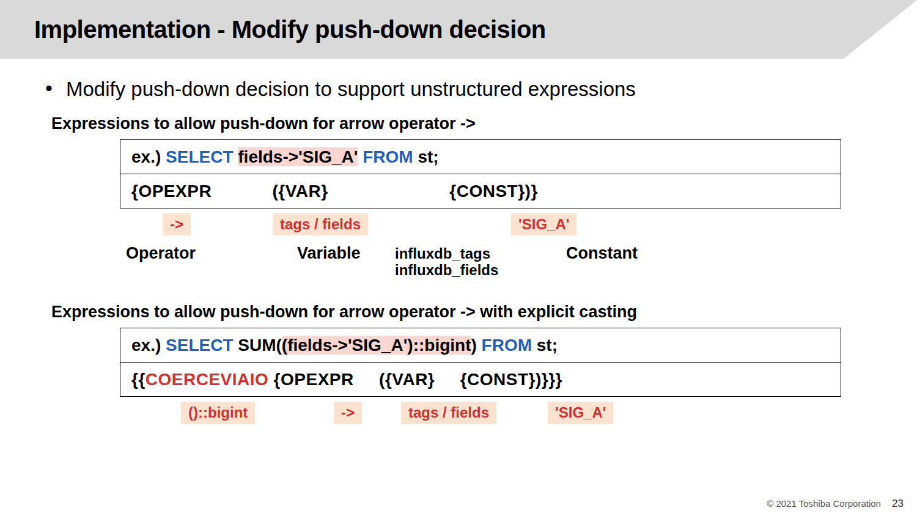Implementation - Modify push-down decision
Modify push-down decision to support unstructured expressions
Expressions to allow push-down for arrow operator ->
ex.) SELECT fields->'SIG_A' FROM st;
{OPEXPR ({VAR} {CONST})}
-> tags / fields 'SIG_A'
Operator Variable influxdb_tags
influxdb_fields Constant
Expressions to allow push-down for arrow operator -> with explicit casting
ex.) SELECT SUM((fields->'SIG_A')::bigint) FROM st;
{{COERCEVIAIO {OPEXPR ({VAR} {CONST})}}}
()::bigint -> tags / fields 'SIG_A'
© 2021 Toshiba Corporation 23